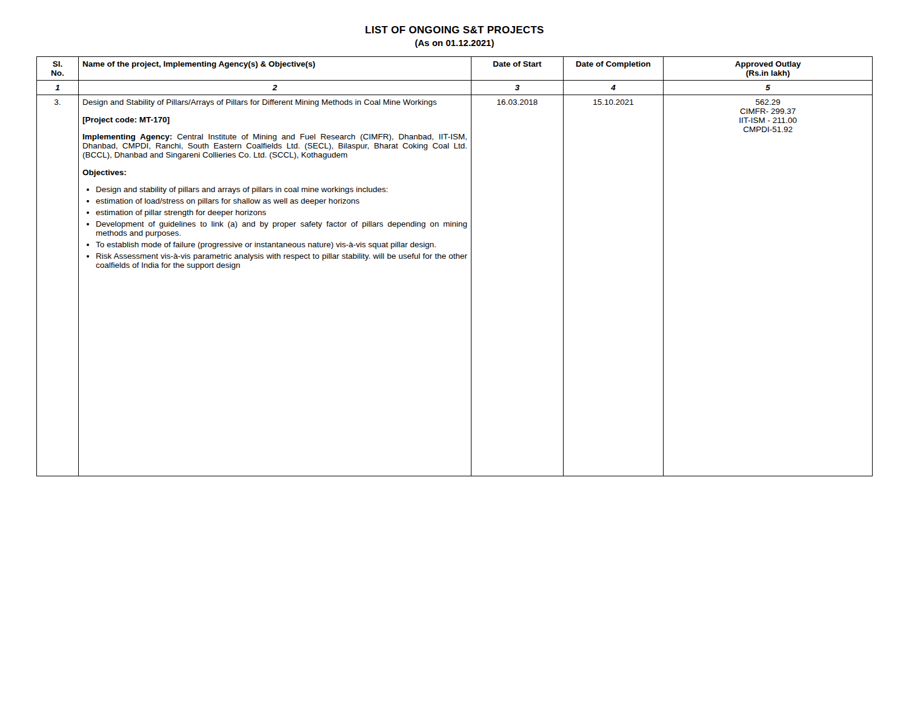LIST OF ONGOING S&T PROJECTS
(As on 01.12.2021)
| Sl. No. | Name of the project, Implementing Agency(s) & Objective(s) | Date of Start | Date of Completion | Approved Outlay (Rs.in lakh) |
| --- | --- | --- | --- | --- |
| 1 | 2 | 3 | 4 | 5 |
| 3. | Design and Stability of Pillars/Arrays of Pillars for Different Mining Methods in Coal Mine Workings [Project code: MT-170] Implementing Agency: Central Institute of Mining and Fuel Research (CIMFR), Dhanbad, IIT-ISM, Dhanbad, CMPDI, Ranchi, South Eastern Coalfields Ltd. (SECL), Bilaspur, Bharat Coking Coal Ltd. (BCCL), Dhanbad and Singareni Collieries Co. Ltd. (SCCL), Kothagudem Objectives: Design and stability of pillars and arrays of pillars in coal mine workings includes: estimation of load/stress on pillars for shallow as well as deeper horizons estimation of pillar strength for deeper horizons Development of guidelines to link (a) and by proper safety factor of pillars depending on mining methods and purposes. To establish mode of failure (progressive or instantaneous nature) vis-à-vis squat pillar design. Risk Assessment vis-à-vis parametric analysis with respect to pillar stability. will be useful for the other coalfields of India for the support design | 16.03.2018 | 15.10.2021 | 562.29 CIMFR- 299.37 IIT-ISM - 211.00 CMPDI-51.92 |